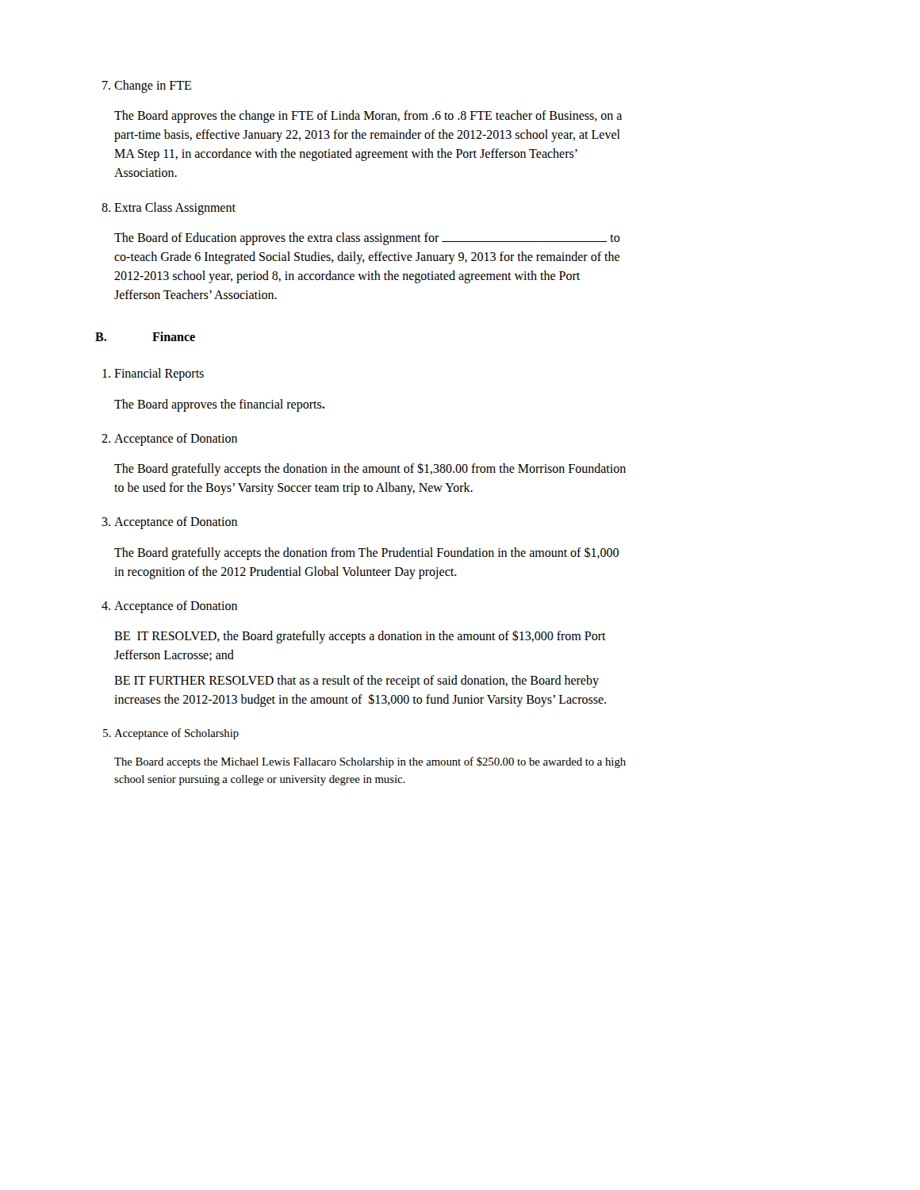Change in FTE
The Board approves the change in FTE of Linda Moran, from .6 to .8 FTE teacher of Business, on a part-time basis, effective January 22, 2013 for the remainder of the 2012-2013 school year, at Level MA Step 11, in accordance with the negotiated agreement with the Port Jefferson Teachers’ Association.
Extra Class Assignment
The Board of Education approves the extra class assignment for to co-teach Grade 6 Integrated Social Studies, daily, effective January 9, 2013 for the remainder of the 2012-2013 school year, period 8, in accordance with the negotiated agreement with the Port Jefferson Teachers’ Association.
B. Finance
Financial Reports
The Board approves the financial reports.
Acceptance of Donation
The Board gratefully accepts the donation in the amount of $1,380.00 from the Morrison Foundation to be used for the Boys’ Varsity Soccer team trip to Albany, New York.
Acceptance of Donation
The Board gratefully accepts the donation from The Prudential Foundation in the amount of $1,000 in recognition of the 2012 Prudential Global Volunteer Day project.
Acceptance of Donation
BE IT RESOLVED, the Board gratefully accepts a donation in the amount of $13,000 from Port Jefferson Lacrosse; and
BE IT FURTHER RESOLVED that as a result of the receipt of said donation, the Board hereby increases the 2012-2013 budget in the amount of $13,000 to fund Junior Varsity Boys’ Lacrosse.
Acceptance of Scholarship
The Board accepts the Michael Lewis Fallacaro Scholarship in the amount of $250.00 to be awarded to a high school senior pursuing a college or university degree in music.